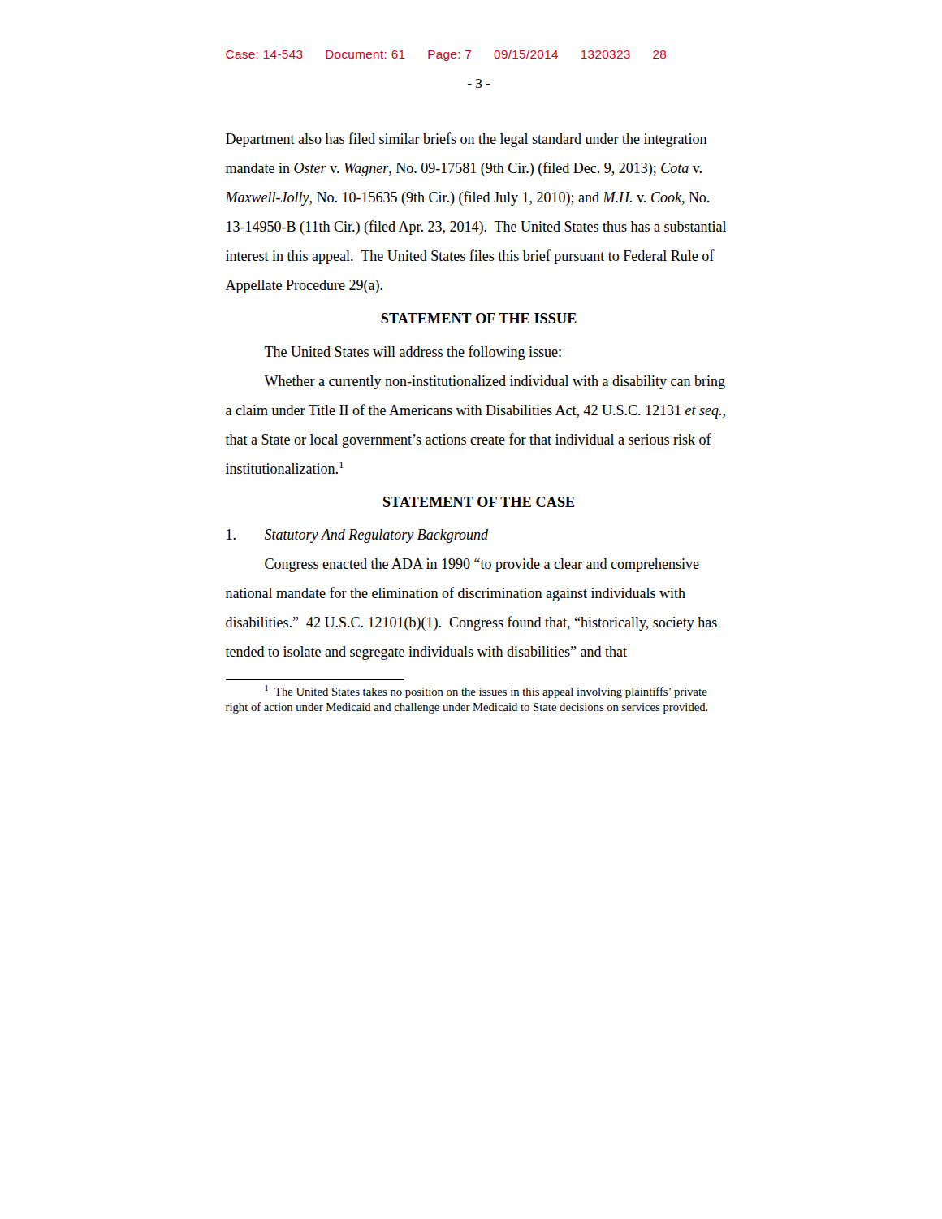Case: 14-543 Document: 61 Page: 709/15/2014132032328
- 3 -
Department also has filed similar briefs on the legal standard under the integration mandate in Oster v. Wagner, No. 09-17581 (9th Cir.) (filed Dec. 9, 2013); Cota v. Maxwell-Jolly, No. 10-15635 (9th Cir.) (filed July 1, 2010); and M.H. v. Cook, No. 13-14950-B (11th Cir.) (filed Apr. 23, 2014). The United States thus has a substantial interest in this appeal. The United States files this brief pursuant to Federal Rule of Appellate Procedure 29(a).
STATEMENT OF THE ISSUE
The United States will address the following issue:
Whether a currently non-institutionalized individual with a disability can bring a claim under Title II of the Americans with Disabilities Act, 42 U.S.C. 12131 et seq., that a State or local government’s actions create for that individual a serious risk of institutionalization.1
STATEMENT OF THE CASE
1. Statutory And Regulatory Background
Congress enacted the ADA in 1990 “to provide a clear and comprehensive national mandate for the elimination of discrimination against individuals with disabilities.” 42 U.S.C. 12101(b)(1). Congress found that, “historically, society has tended to isolate and segregate individuals with disabilities” and that
1 The United States takes no position on the issues in this appeal involving plaintiffs’ private right of action under Medicaid and challenge under Medicaid to State decisions on services provided.